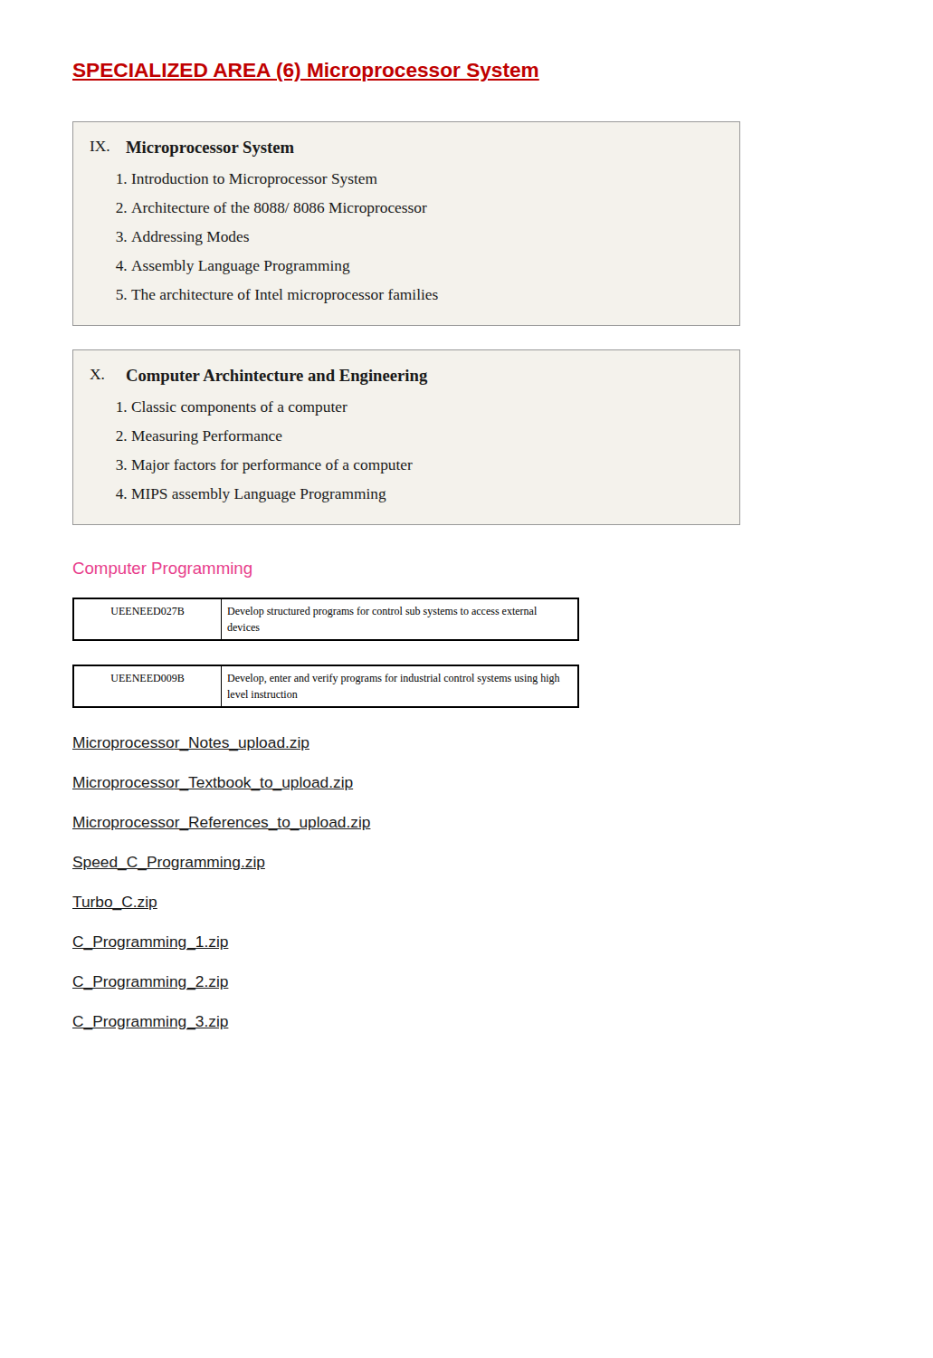SPECIALIZED AREA (6) Microprocessor System
IX. Microprocessor System
Introduction to Microprocessor System
Architecture of the 8088/ 8086 Microprocessor
Addressing Modes
Assembly Language Programming
The architecture of Intel microprocessor families
X. Computer Archintecture and Engineering
Classic components of a computer
Measuring Performance
Major factors for performance of a computer
MIPS assembly Language Programming
Computer Programming
| UEENEED027B | Develop structured programs for control sub systems to access external devices |
| UEENEED009B | Develop, enter and verify programs for industrial control systems using high level instruction |
Microprocessor_Notes_upload.zip
Microprocessor_Textbook_to_upload.zip
Microprocessor_References_to_upload.zip
Speed_C_Programming.zip
Turbo_C.zip
C_Programming_1.zip
C_Programming_2.zip
C_Programming_3.zip